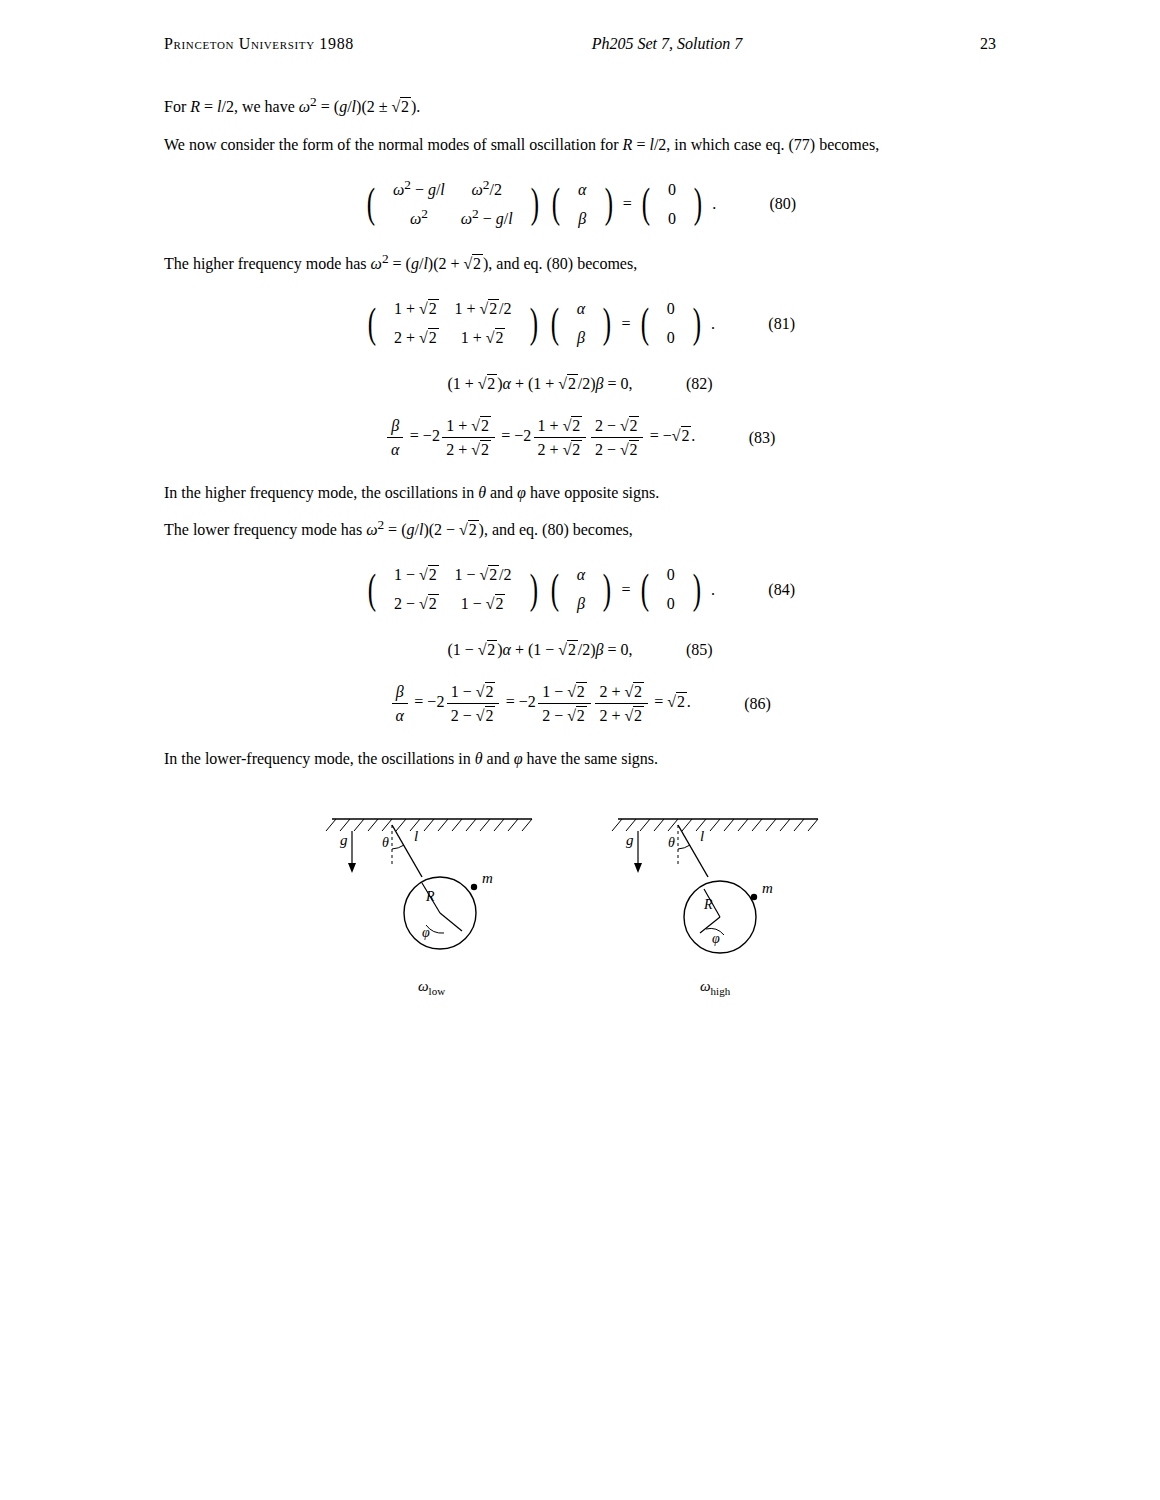Princeton University 1988 Ph205 Set 7, Solution 7 23
For R = l/2, we have ω2 = (g/l)(2 ± √2).
We now consider the form of the normal modes of small oscillation for R = l/2, in which case eq. (77) becomes,
(
| ω 2 − g / l | ω 2 /2 |
| ω 2 | ω 2 − g / l |
) (
| α |
| β |
) = (
| 0 |
| 0 |
) . (80)
The higher frequency mode has ω2 = (g/l)(2 + √2), and eq. (80) becomes,
(
| 1 + √ 2 | 1 + √ 2 /2 |
| 2 + √ 2 | 1 + √ 2 |
) (
| α |
| β |
) = (
| 0 |
| 0 |
) . (81)
(1 + √2)α + (1 + √2/2)β = 0, (82)
βα = −21 + √22 + √2 = −21 + √22 + √22 − √22 − √2 = −√2. (83)
In the higher frequency mode, the oscillations in θ and φ have opposite signs.
The lower frequency mode has ω2 = (g/l)(2 − √2), and eq. (80) becomes,
(
| 1 − √ 2 | 1 − √ 2 /2 |
| 2 − √ 2 | 1 − √ 2 |
) (
| α |
| β |
) = (
| 0 |
| 0 |
) . (84)
(1 − √2)α + (1 − √2/2)β = 0, (85)
βα = −21 − √22 − √2 = −21 − √22 − √22 + √22 + √2 = √2. (86)
In the lower-frequency mode, the oscillations in θ and φ have the same signs.
g θ l m R φ ωlow g θ l m R φ ωhigh